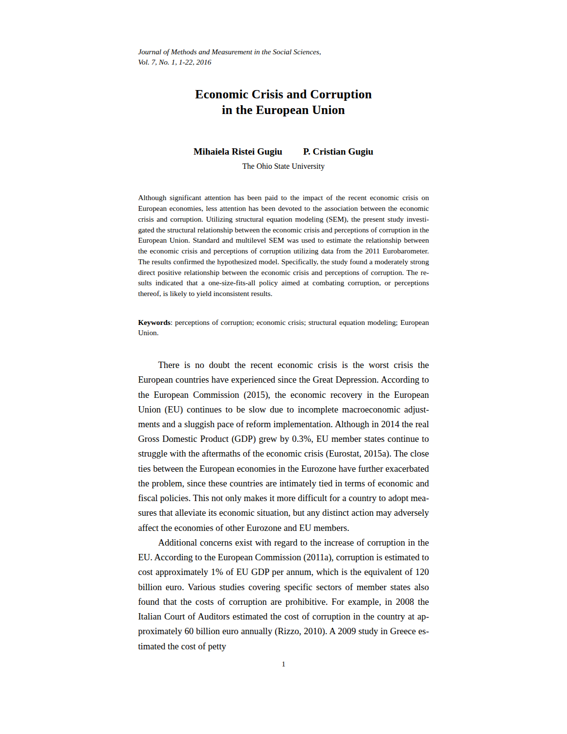Journal of Methods and Measurement in the Social Sciences,
Vol. 7, No. 1, 1-22, 2016
Economic Crisis and Corruption
in the European Union
Mihaiela Ristei Gugiu P. Cristian Gugiu
The Ohio State University
Although significant attention has been paid to the impact of the recent economic crisis on European economies, less attention has been devoted to the association between the economic crisis and corruption. Utilizing structural equation modeling (SEM), the present study investigated the structural relationship between the economic crisis and perceptions of corruption in the European Union. Standard and multilevel SEM was used to estimate the relationship between the economic crisis and perceptions of corruption utilizing data from the 2011 Eurobarometer. The results confirmed the hypothesized model. Specifically, the study found a moderately strong direct positive relationship between the economic crisis and perceptions of corruption. The results indicated that a one-size-fits-all policy aimed at combating corruption, or perceptions thereof, is likely to yield inconsistent results.
Keywords: perceptions of corruption; economic crisis; structural equation modeling; European Union.
There is no doubt the recent economic crisis is the worst crisis the European countries have experienced since the Great Depression. According to the European Commission (2015), the economic recovery in the European Union (EU) continues to be slow due to incomplete macroeconomic adjustments and a sluggish pace of reform implementation. Although in 2014 the real Gross Domestic Product (GDP) grew by 0.3%, EU member states continue to struggle with the aftermaths of the economic crisis (Eurostat, 2015a). The close ties between the European economies in the Eurozone have further exacerbated the problem, since these countries are intimately tied in terms of economic and fiscal policies. This not only makes it more difficult for a country to adopt measures that alleviate its economic situation, but any distinct action may adversely affect the economies of other Eurozone and EU members.
Additional concerns exist with regard to the increase of corruption in the EU. According to the European Commission (2011a), corruption is estimated to cost approximately 1% of EU GDP per annum, which is the equivalent of 120 billion euro. Various studies covering specific sectors of member states also found that the costs of corruption are prohibitive. For example, in 2008 the Italian Court of Auditors estimated the cost of corruption in the country at approximately 60 billion euro annually (Rizzo, 2010). A 2009 study in Greece estimated the cost of petty
1